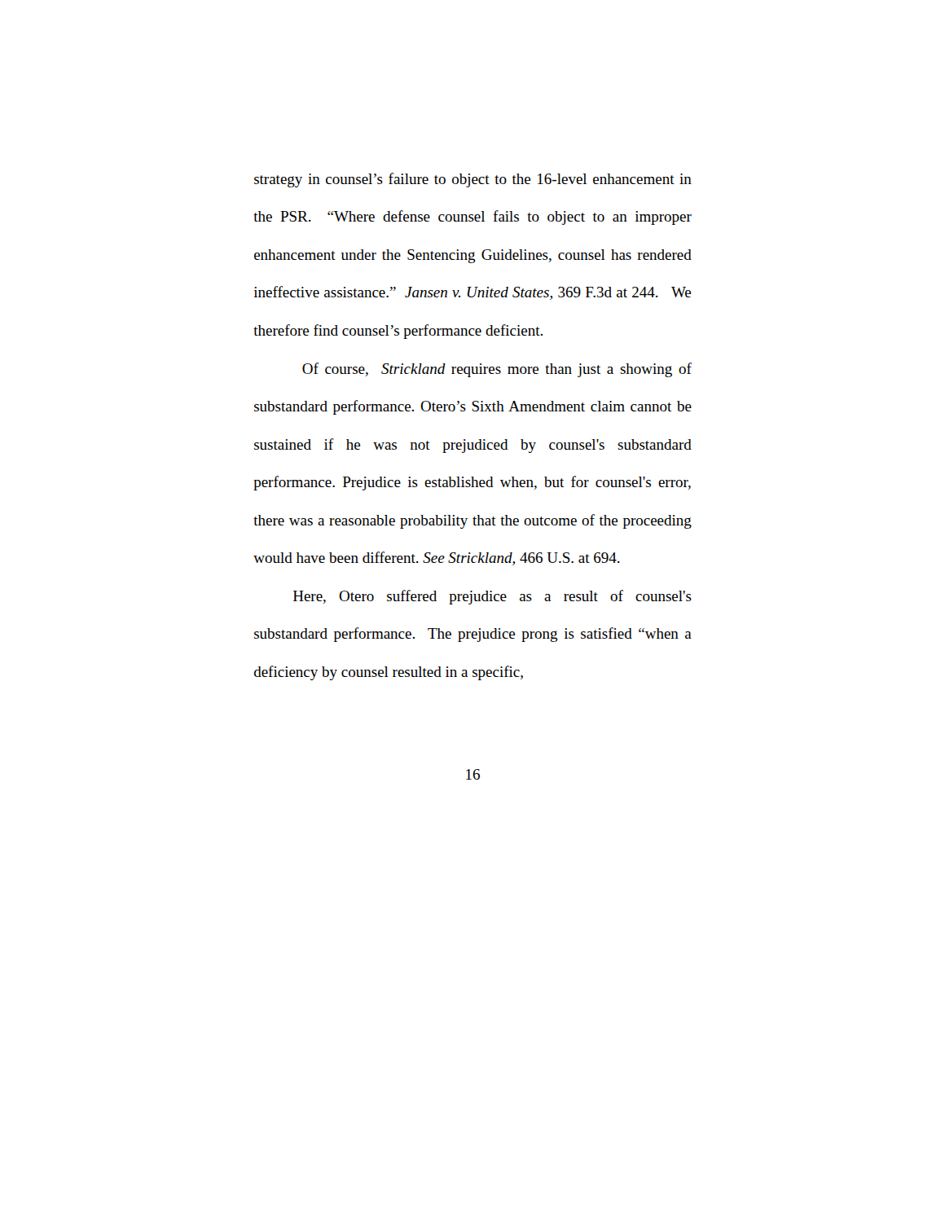strategy in counsel’s failure to object to the 16-level enhancement in the PSR. “Where defense counsel fails to object to an improper enhancement under the Sentencing Guidelines, counsel has rendered ineffective assistance.” Jansen v. United States, 369 F.3d at 244. We therefore find counsel’s performance deficient.
Of course, Strickland requires more than just a showing of substandard performance. Otero’s Sixth Amendment claim cannot be sustained if he was not prejudiced by counsel's substandard performance. Prejudice is established when, but for counsel's error, there was a reasonable probability that the outcome of the proceeding would have been different. See Strickland, 466 U.S. at 694.
Here, Otero suffered prejudice as a result of counsel's substandard performance. The prejudice prong is satisfied “when a deficiency by counsel resulted in a specific,
16